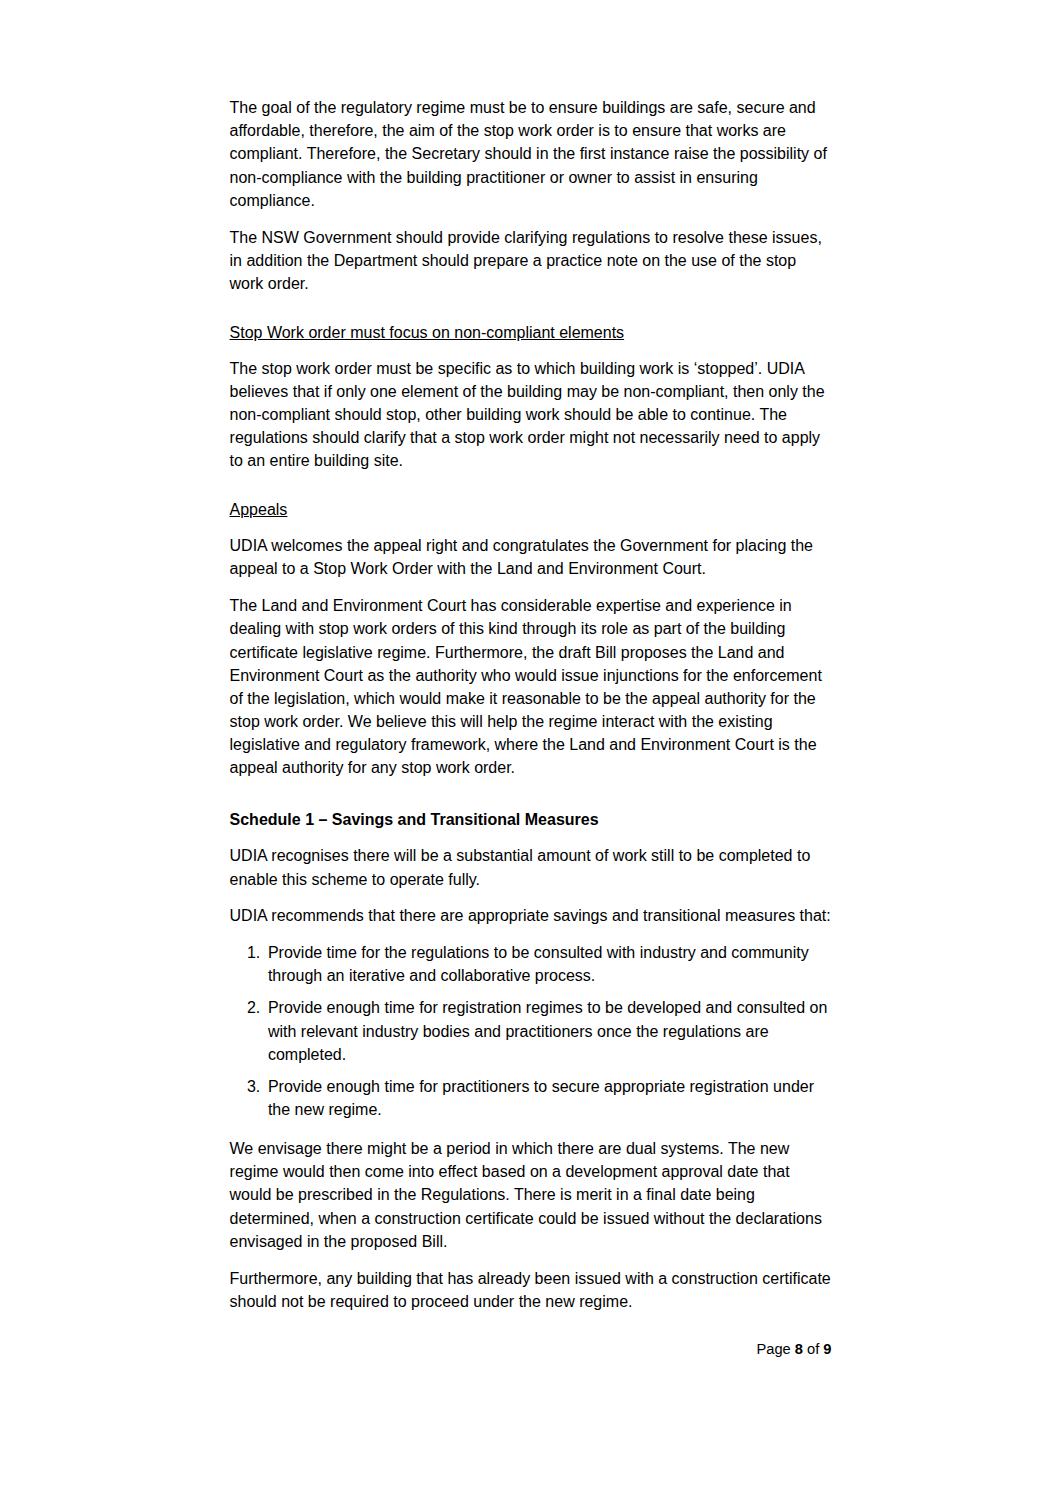The goal of the regulatory regime must be to ensure buildings are safe, secure and affordable, therefore, the aim of the stop work order is to ensure that works are compliant. Therefore, the Secretary should in the first instance raise the possibility of non-compliance with the building practitioner or owner to assist in ensuring compliance.
The NSW Government should provide clarifying regulations to resolve these issues, in addition the Department should prepare a practice note on the use of the stop work order.
Stop Work order must focus on non-compliant elements
The stop work order must be specific as to which building work is ‘stopped’. UDIA believes that if only one element of the building may be non-compliant, then only the non-compliant should stop, other building work should be able to continue. The regulations should clarify that a stop work order might not necessarily need to apply to an entire building site.
Appeals
UDIA welcomes the appeal right and congratulates the Government for placing the appeal to a Stop Work Order with the Land and Environment Court.
The Land and Environment Court has considerable expertise and experience in dealing with stop work orders of this kind through its role as part of the building certificate legislative regime. Furthermore, the draft Bill proposes the Land and Environment Court as the authority who would issue injunctions for the enforcement of the legislation, which would make it reasonable to be the appeal authority for the stop work order. We believe this will help the regime interact with the existing legislative and regulatory framework, where the Land and Environment Court is the appeal authority for any stop work order.
Schedule 1 – Savings and Transitional Measures
UDIA recognises there will be a substantial amount of work still to be completed to enable this scheme to operate fully.
UDIA recommends that there are appropriate savings and transitional measures that:
Provide time for the regulations to be consulted with industry and community through an iterative and collaborative process.
Provide enough time for registration regimes to be developed and consulted on with relevant industry bodies and practitioners once the regulations are completed.
Provide enough time for practitioners to secure appropriate registration under the new regime.
We envisage there might be a period in which there are dual systems. The new regime would then come into effect based on a development approval date that would be prescribed in the Regulations. There is merit in a final date being determined, when a construction certificate could be issued without the declarations envisaged in the proposed Bill.
Furthermore, any building that has already been issued with a construction certificate should not be required to proceed under the new regime.
Page 8 of 9